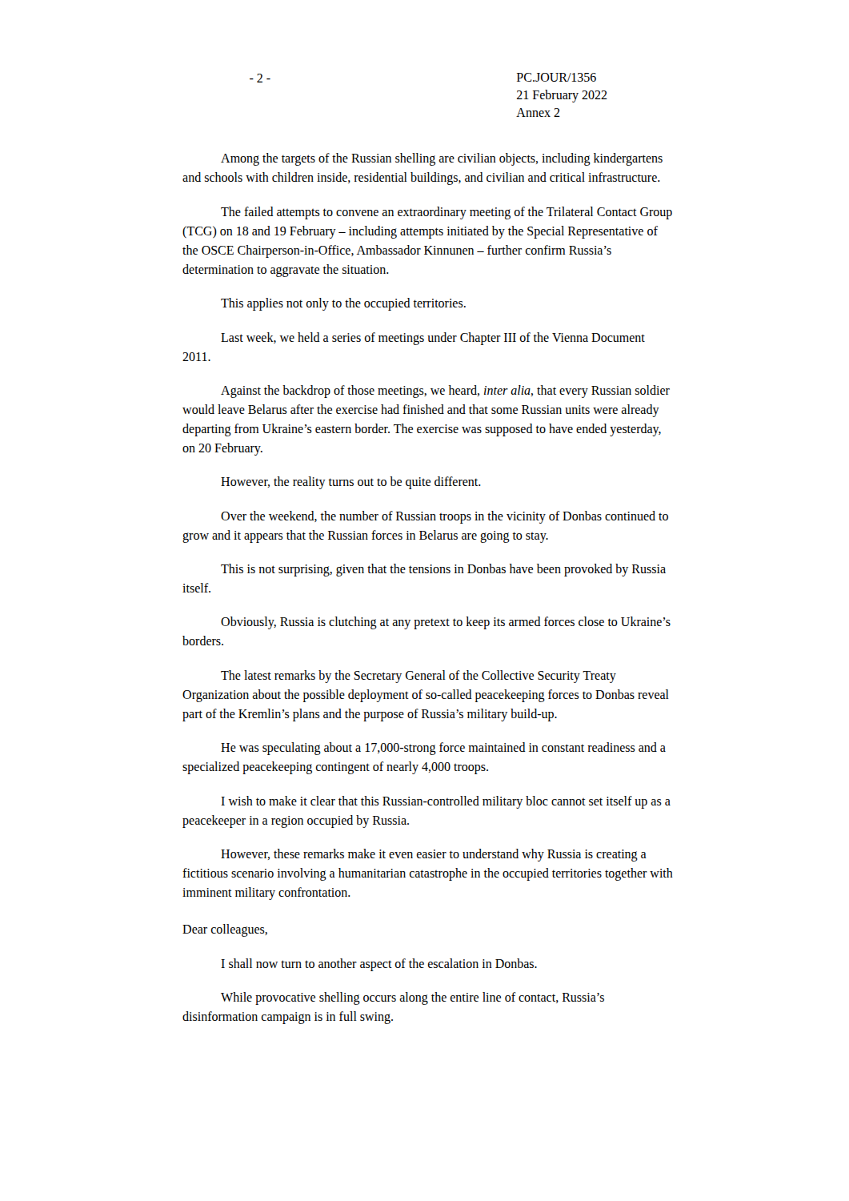- 2 -
PC.JOUR/1356
21 February 2022
Annex 2
Among the targets of the Russian shelling are civilian objects, including kindergartens and schools with children inside, residential buildings, and civilian and critical infrastructure.
The failed attempts to convene an extraordinary meeting of the Trilateral Contact Group (TCG) on 18 and 19 February – including attempts initiated by the Special Representative of the OSCE Chairperson-in-Office, Ambassador Kinnunen – further confirm Russia’s determination to aggravate the situation.
This applies not only to the occupied territories.
Last week, we held a series of meetings under Chapter III of the Vienna Document 2011.
Against the backdrop of those meetings, we heard, inter alia, that every Russian soldier would leave Belarus after the exercise had finished and that some Russian units were already departing from Ukraine’s eastern border. The exercise was supposed to have ended yesterday, on 20 February.
However, the reality turns out to be quite different.
Over the weekend, the number of Russian troops in the vicinity of Donbas continued to grow and it appears that the Russian forces in Belarus are going to stay.
This is not surprising, given that the tensions in Donbas have been provoked by Russia itself.
Obviously, Russia is clutching at any pretext to keep its armed forces close to Ukraine’s borders.
The latest remarks by the Secretary General of the Collective Security Treaty Organization about the possible deployment of so-called peacekeeping forces to Donbas reveal part of the Kremlin’s plans and the purpose of Russia’s military build-up.
He was speculating about a 17,000-strong force maintained in constant readiness and a specialized peacekeeping contingent of nearly 4,000 troops.
I wish to make it clear that this Russian-controlled military bloc cannot set itself up as a peacekeeper in a region occupied by Russia.
However, these remarks make it even easier to understand why Russia is creating a fictitious scenario involving a humanitarian catastrophe in the occupied territories together with imminent military confrontation.
Dear colleagues,
I shall now turn to another aspect of the escalation in Donbas.
While provocative shelling occurs along the entire line of contact, Russia’s disinformation campaign is in full swing.